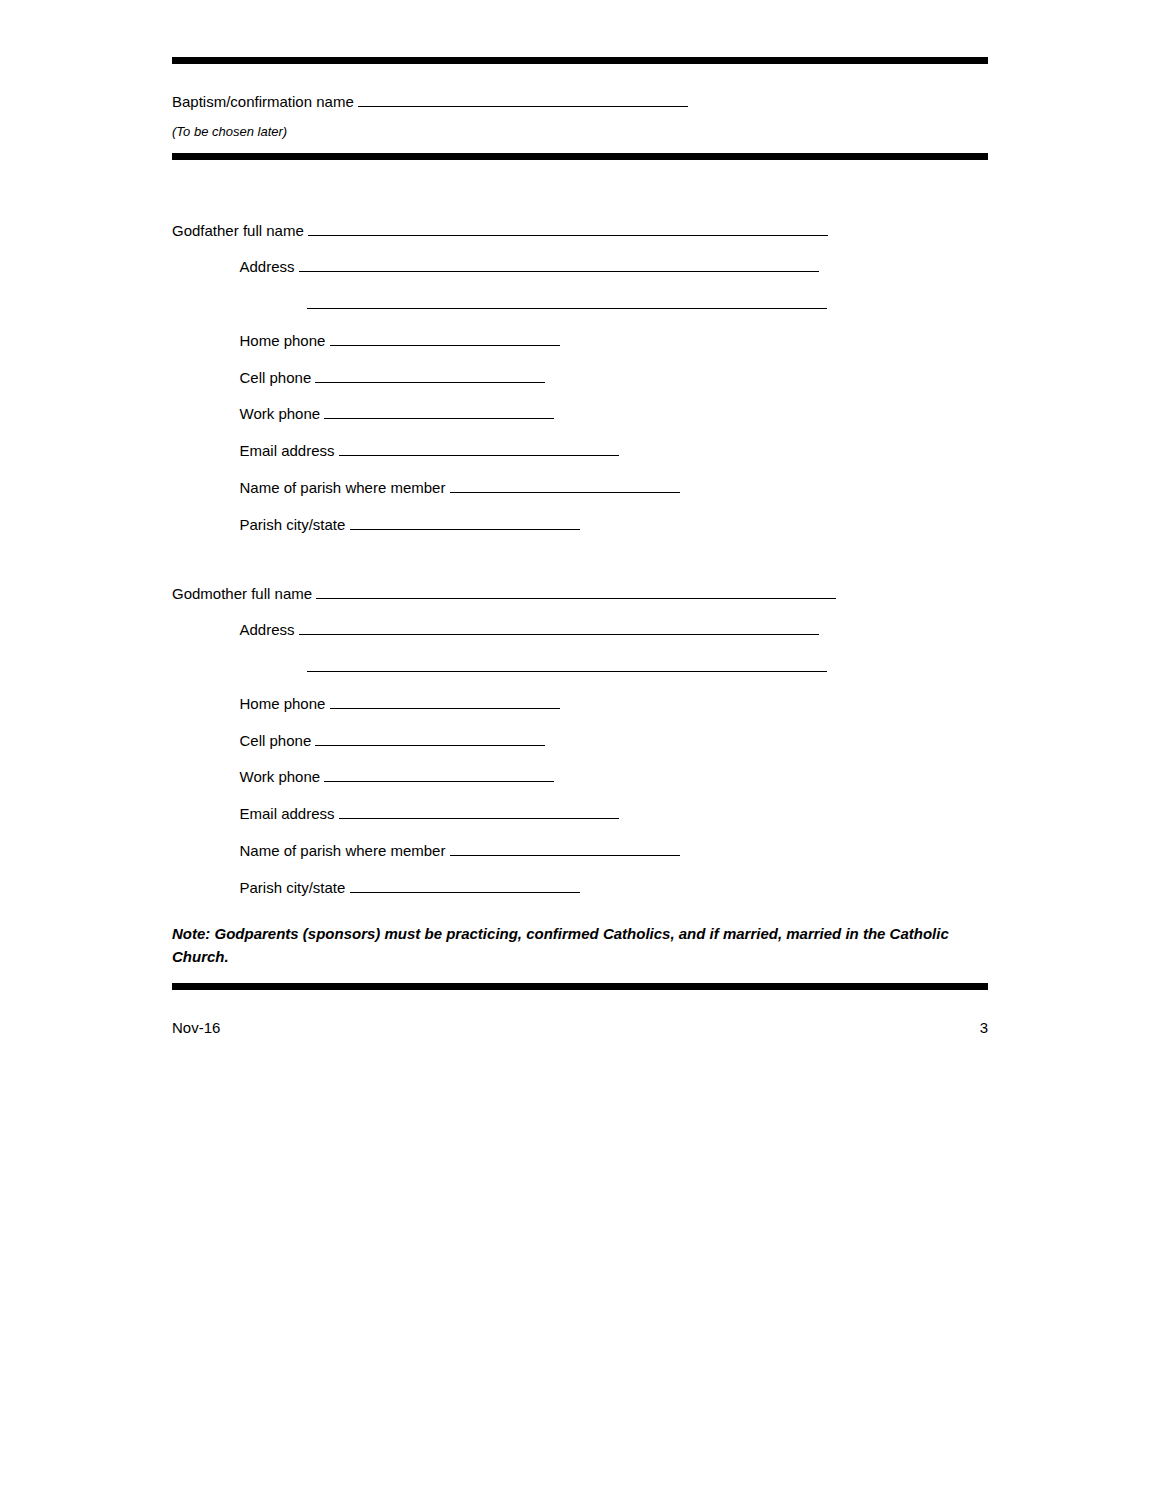Baptism/confirmation name
(To be chosen later)
Godfather full name
Address
Home phone
Cell phone
Work phone
Email address
Name of parish where member
Parish city/state
Godmother full name
Address
Home phone
Cell phone
Work phone
Email address
Name of parish where member
Parish city/state
Note: Godparents (sponsors) must be practicing, confirmed Catholics, and if married, married in the Catholic Church.
Nov-16 3